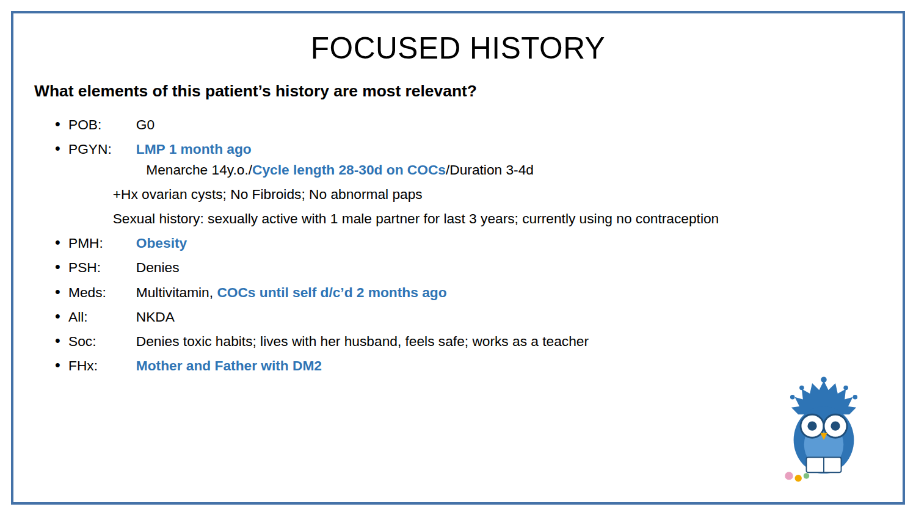FOCUSED HISTORY
What elements of this patient’s history are most relevant?
POB: G0
PGYN: LMP 1 month ago Menarche 14y.o./Cycle length 28-30d on COCs/Duration 3-4d
+Hx ovarian cysts; No Fibroids; No abnormal paps
Sexual history: sexually active with 1 male partner for last 3 years; currently using no contraception
PMH: Obesity
PSH: Denies
Meds: Multivitamin, COCs until self d/c’d 2 months ago
All: NKDA
Soc: Denies toxic habits; lives with her husband, feels safe; works as a teacher
FHx: Mother and Father with DM2